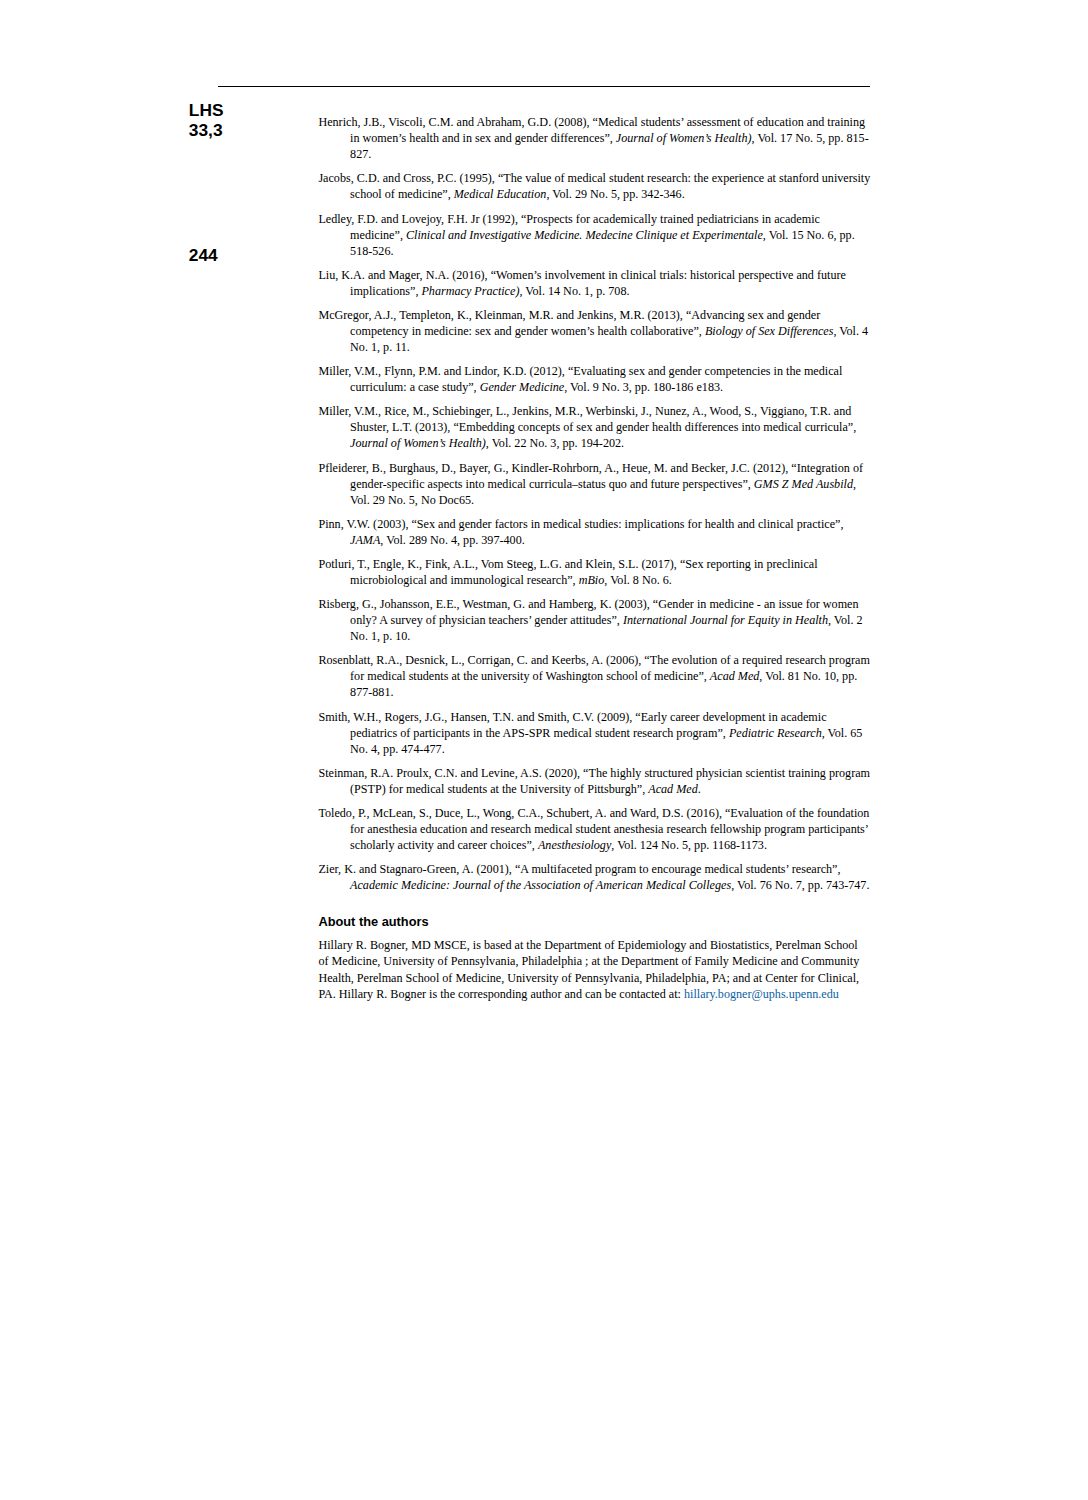LHS
33,3
244
Henrich, J.B., Viscoli, C.M. and Abraham, G.D. (2008), “Medical students’ assessment of education and training in women’s health and in sex and gender differences”, Journal of Women’s Health), Vol. 17 No. 5, pp. 815-827.
Jacobs, C.D. and Cross, P.C. (1995), “The value of medical student research: the experience at stanford university school of medicine”, Medical Education, Vol. 29 No. 5, pp. 342-346.
Ledley, F.D. and Lovejoy, F.H. Jr (1992), “Prospects for academically trained pediatricians in academic medicine”, Clinical and Investigative Medicine. Medecine Clinique et Experimentale, Vol. 15 No. 6, pp. 518-526.
Liu, K.A. and Mager, N.A. (2016), “Women’s involvement in clinical trials: historical perspective and future implications”, Pharmacy Practice), Vol. 14 No. 1, p. 708.
McGregor, A.J., Templeton, K., Kleinman, M.R. and Jenkins, M.R. (2013), “Advancing sex and gender competency in medicine: sex and gender women’s health collaborative”, Biology of Sex Differences, Vol. 4 No. 1, p. 11.
Miller, V.M., Flynn, P.M. and Lindor, K.D. (2012), “Evaluating sex and gender competencies in the medical curriculum: a case study”, Gender Medicine, Vol. 9 No. 3, pp. 180-186 e183.
Miller, V.M., Rice, M., Schiebinger, L., Jenkins, M.R., Werbinski, J., Nunez, A., Wood, S., Viggiano, T.R. and Shuster, L.T. (2013), “Embedding concepts of sex and gender health differences into medical curricula”, Journal of Women’s Health), Vol. 22 No. 3, pp. 194-202.
Pfleiderer, B., Burghaus, D., Bayer, G., Kindler-Rohrborn, A., Heue, M. and Becker, J.C. (2012), “Integration of gender-specific aspects into medical curricula–status quo and future perspectives”, GMS Z Med Ausbild, Vol. 29 No. 5, No Doc65.
Pinn, V.W. (2003), “Sex and gender factors in medical studies: implications for health and clinical practice”, JAMA, Vol. 289 No. 4, pp. 397-400.
Potluri, T., Engle, K., Fink, A.L., Vom Steeg, L.G. and Klein, S.L. (2017), “Sex reporting in preclinical microbiological and immunological research”, mBio, Vol. 8 No. 6.
Risberg, G., Johansson, E.E., Westman, G. and Hamberg, K. (2003), “Gender in medicine - an issue for women only? A survey of physician teachers’ gender attitudes”, International Journal for Equity in Health, Vol. 2 No. 1, p. 10.
Rosenblatt, R.A., Desnick, L., Corrigan, C. and Keerbs, A. (2006), “The evolution of a required research program for medical students at the university of Washington school of medicine”, Acad Med, Vol. 81 No. 10, pp. 877-881.
Smith, W.H., Rogers, J.G., Hansen, T.N. and Smith, C.V. (2009), “Early career development in academic pediatrics of participants in the APS-SPR medical student research program”, Pediatric Research, Vol. 65 No. 4, pp. 474-477.
Steinman, R.A. Proulx, C.N. and Levine, A.S. (2020), “The highly structured physician scientist training program (PSTP) for medical students at the University of Pittsburgh”, Acad Med.
Toledo, P., McLean, S., Duce, L., Wong, C.A., Schubert, A. and Ward, D.S. (2016), “Evaluation of the foundation for anesthesia education and research medical student anesthesia research fellowship program participants’ scholarly activity and career choices”, Anesthesiology, Vol. 124 No. 5, pp. 1168-1173.
Zier, K. and Stagnaro-Green, A. (2001), “A multifaceted program to encourage medical students’ research”, Academic Medicine: Journal of the Association of American Medical Colleges, Vol. 76 No. 7, pp. 743-747.
About the authors
Hillary R. Bogner, MD MSCE, is based at the Department of Epidemiology and Biostatistics, Perelman School of Medicine, University of Pennsylvania, Philadelphia ; at the Department of Family Medicine and Community Health, Perelman School of Medicine, University of Pennsylvania, Philadelphia, PA; and at Center for Clinical, PA. Hillary R. Bogner is the corresponding author and can be contacted at: hillary.bogner@uphs.upenn.edu